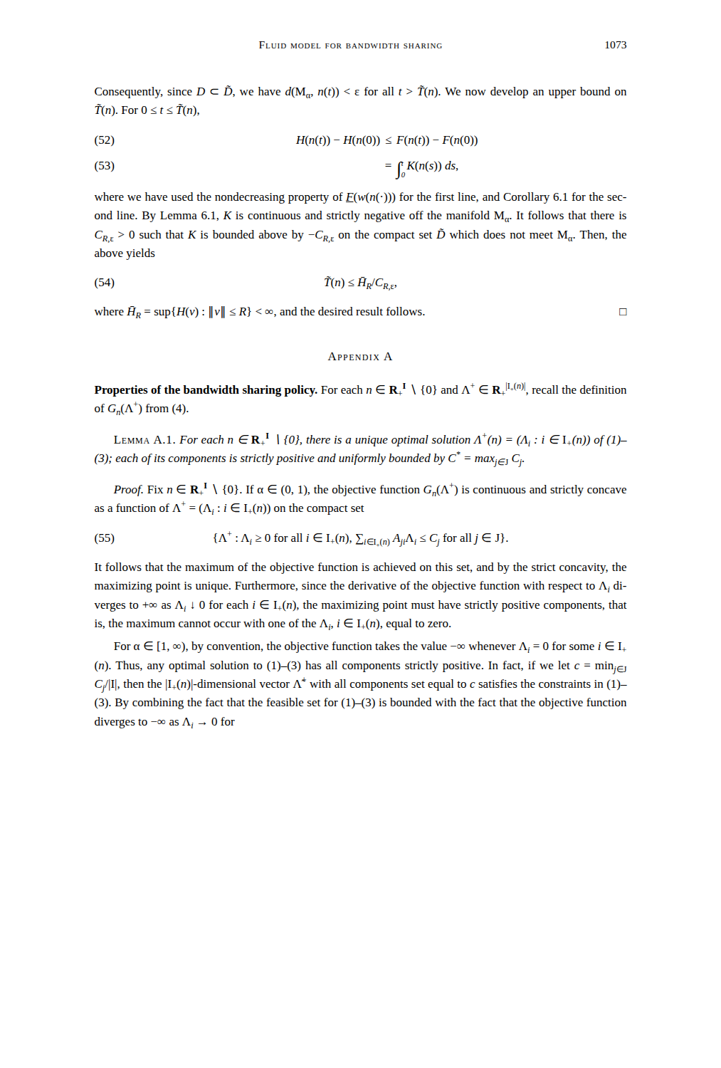Fluid model for bandwidth sharing 1073
Consequently, since D ⊂ D̃, we have d(Mα, n(t)) < ε for all t > T̃(n). We now develop an upper bound on T̃(n). For 0 ≤ t ≤ T̃(n),
(52)
H(n(t)) − H(n(0)) ≤ F(n(t)) − F(n(0))
(53)
= ∫t 0 K(n(s)) ds,
where we have used the nondecreasing property of F(w(n(·))) for the first line, and Corollary 6.1 for the second line. By Lemma 6.1, K is continuous and strictly negative off the manifold Mα. It follows that there is CR,ε > 0 such that K is bounded above by −CR,ε on the compact set D̃ which does not meet Mα. Then, the above yields
(54)
T̃(n) ≤ H̄R/CR,ε,
where H̄R = sup{H(v) : ∥v∥ ≤ R} < ∞, and the desired result follows. □
Appendix A
Properties of the bandwidth sharing policy. For each n ∈ R+I ∖ {0} and Λ+ ∈ R+|I+(n)|, recall the definition of Gn(Λ+) from (4).
Lemma A.1. For each n ∈ R+I ∖ {0}, there is a unique optimal solution Λ+(n) = (Λi : i ∈ I+(n)) of (1)–(3); each of its components is strictly positive and uniformly bounded by C* = maxj∈J Cj.
Proof. Fix n ∈ R+I ∖ {0}. If α ∈ (0, 1), the objective function Gn(Λ+) is continuous and strictly concave as a function of Λ+ = (Λi : i ∈ I+(n)) on the compact set
(55)
{Λ+ : Λi ≥ 0 for all i ∈ I+(n), ∑i∈I+(n) AjiΛi ≤ Cj for all j ∈ J}.
It follows that the maximum of the objective function is achieved on this set, and by the strict concavity, the maximizing point is unique. Furthermore, since the derivative of the objective function with respect to Λi diverges to +∞ as Λi ↓ 0 for each i ∈ I+(n), the maximizing point must have strictly positive components, that is, the maximum cannot occur with one of the Λi, i ∈ I+(n), equal to zero.
For α ∈ [1, ∞), by convention, the objective function takes the value −∞ whenever Λi = 0 for some i ∈ I+(n). Thus, any optimal solution to (1)–(3) has all components strictly positive. In fact, if we let c = minj∈J Cj/|I|, then the |I+(n)|-dimensional vector Λ̃+ with all components set equal to c satisfies the constraints in (1)–(3). By combining the fact that the feasible set for (1)–(3) is bounded with the fact that the objective function diverges to −∞ as Λi → 0 for